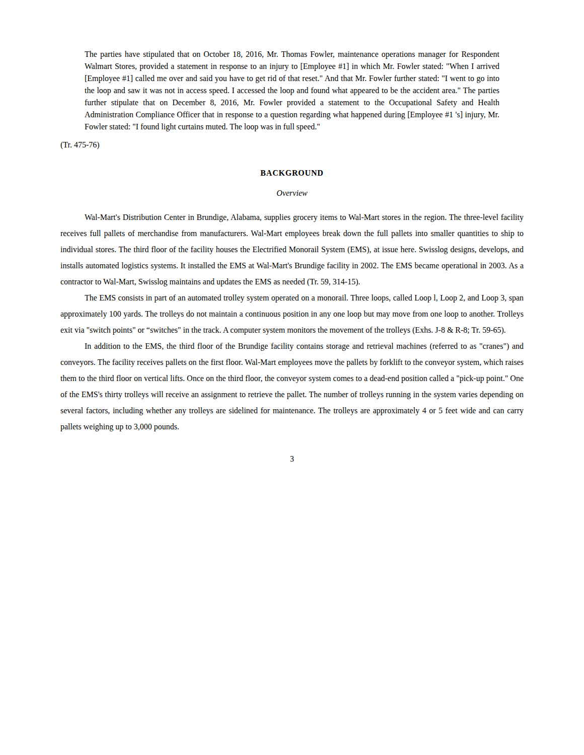The parties have stipulated that on October 18, 2016, Mr. Thomas Fowler, maintenance operations manager for Respondent Walmart Stores, provided a statement in response to an injury to [Employee #1] in which Mr. Fowler stated: "When I arrived [Employee #1] called me over and said you have to get rid of that reset." And that Mr. Fowler further stated: "I went to go into the loop and saw it was not in access speed. I accessed the loop and found what appeared to be the accident area." The parties further stipulate that on December 8, 2016, Mr. Fowler provided a statement to the Occupational Safety and Health Administration Compliance Officer that in response to a question regarding what happened during [Employee #1 's] injury, Mr. Fowler stated: "I found light curtains muted. The loop was in full speed."
(Tr. 475-76)
BACKGROUND
Overview
Wal-Mart's Distribution Center in Brundige, Alabama, supplies grocery items to Wal-Mart stores in the region. The three-level facility receives full pallets of merchandise from manufacturers. Wal-Mart employees break down the full pallets into smaller quantities to ship to individual stores. The third floor of the facility houses the Electrified Monorail System (EMS), at issue here. Swisslog designs, develops, and installs automated logistics systems. It installed the EMS at Wal-Mart's Brundige facility in 2002. The EMS became operational in 2003. As a contractor to Wal-Mart, Swisslog maintains and updates the EMS as needed (Tr. 59, 314-15).
The EMS consists in part of an automated trolley system operated on a monorail. Three loops, called Loop l, Loop 2, and Loop 3, span approximately 100 yards. The trolleys do not maintain a continuous position in any one loop but may move from one loop to another. Trolleys exit via "switch points" or “switches" in the track. A computer system monitors the movement of the trolleys (Exhs. J-8 & R-8; Tr. 59-65).
In addition to the EMS, the third floor of the Brundige facility contains storage and retrieval machines (referred to as "cranes") and conveyors. The facility receives pallets on the first floor. Wal-Mart employees move the pallets by forklift to the conveyor system, which raises them to the third floor on vertical lifts. Once on the third floor, the conveyor system comes to a dead-end position called a "pick-up point." One of the EMS's thirty trolleys will receive an assignment to retrieve the pallet. The number of trolleys running in the system varies depending on several factors, including whether any trolleys are sidelined for maintenance. The trolleys are approximately 4 or 5 feet wide and can carry pallets weighing up to 3,000 pounds.
3